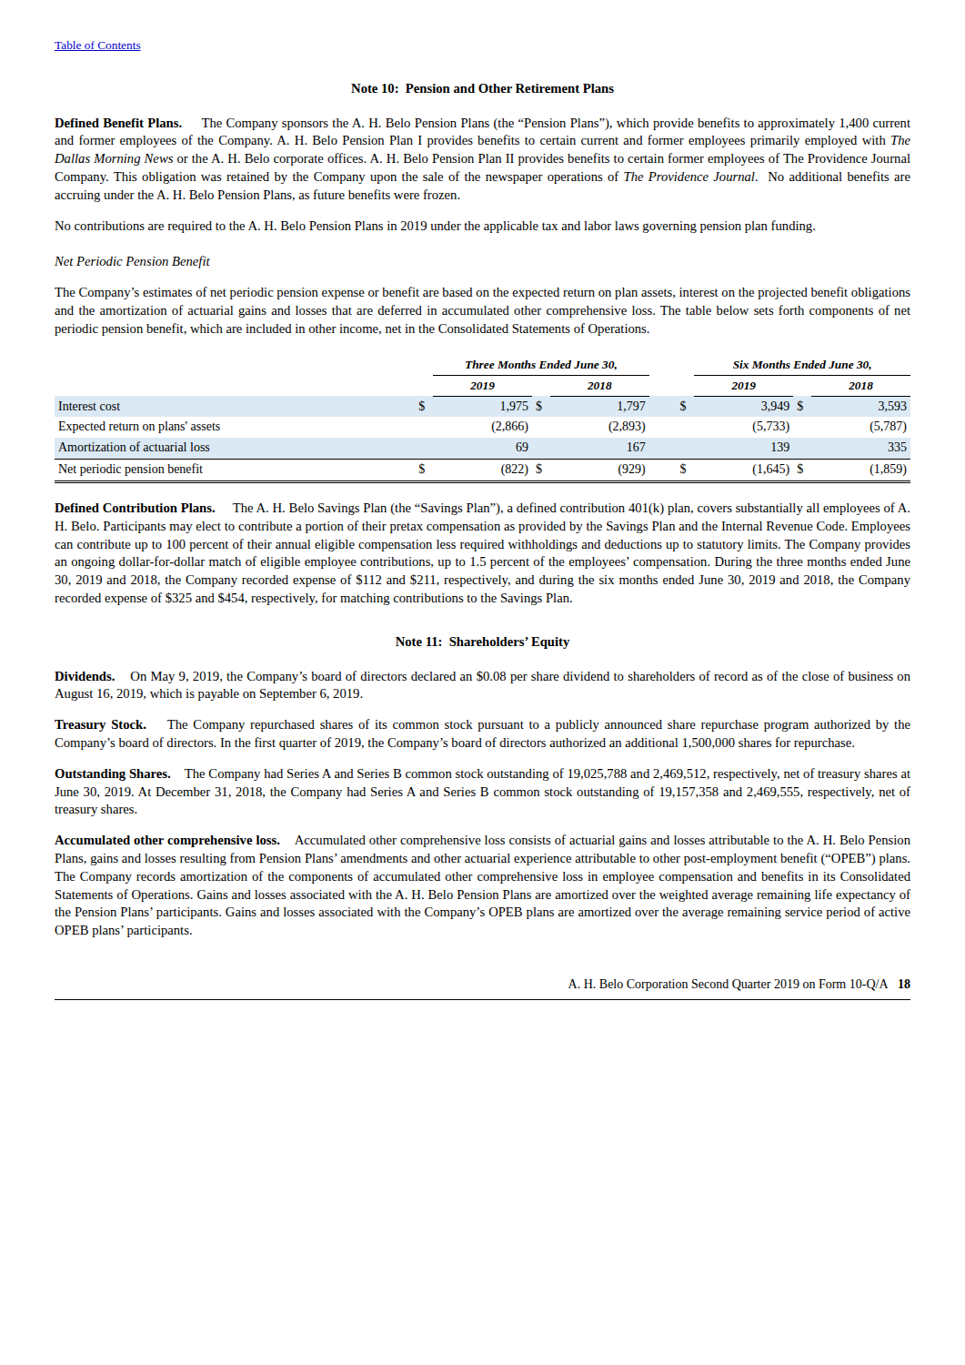Table of Contents
Note 10: Pension and Other Retirement Plans
Defined Benefit Plans. The Company sponsors the A. H. Belo Pension Plans (the “Pension Plans”), which provide benefits to approximately 1,400 current and former employees of the Company. A. H. Belo Pension Plan I provides benefits to certain current and former employees primarily employed with The Dallas Morning News or the A. H. Belo corporate offices. A. H. Belo Pension Plan II provides benefits to certain former employees of The Providence Journal Company. This obligation was retained by the Company upon the sale of the newspaper operations of The Providence Journal. No additional benefits are accruing under the A. H. Belo Pension Plans, as future benefits were frozen.
No contributions are required to the A. H. Belo Pension Plans in 2019 under the applicable tax and labor laws governing pension plan funding.
Net Periodic Pension Benefit
The Company’s estimates of net periodic pension expense or benefit are based on the expected return on plan assets, interest on the projected benefit obligations and the amortization of actuarial gains and losses that are deferred in accumulated other comprehensive loss. The table below sets forth components of net periodic pension benefit, which are included in other income, net in the Consolidated Statements of Operations.
| | | Three Months Ended June 30, | | | Six Months Ended June 30, |
| | | 2019 | | 2018 | | | 2019 | | 2018 |
| Interest cost | $ | 1,975 | $ | 1,797 | | $ | 3,949 | $ | 3,593 |
| Expected return on plans' assets | | (2,866) | | (2,893) | | | (5,733) | | (5,787) |
| Amortization of actuarial loss | | 69 | | 167 | | | 139 | | 335 |
| Net periodic pension benefit | $ | (822) | $ | (929) | | $ | (1,645) | $ | (1,859) |
Defined Contribution Plans. The A. H. Belo Savings Plan (the “Savings Plan”), a defined contribution 401(k) plan, covers substantially all employees of A. H. Belo. Participants may elect to contribute a portion of their pretax compensation as provided by the Savings Plan and the Internal Revenue Code. Employees can contribute up to 100 percent of their annual eligible compensation less required withholdings and deductions up to statutory limits. The Company provides an ongoing dollar-for-dollar match of eligible employee contributions, up to 1.5 percent of the employees’ compensation. During the three months ended June 30, 2019 and 2018, the Company recorded expense of $112 and $211, respectively, and during the six months ended June 30, 2019 and 2018, the Company recorded expense of $325 and $454, respectively, for matching contributions to the Savings Plan.
Note 11: Shareholders’ Equity
Dividends. On May 9, 2019, the Company’s board of directors declared an $0.08 per share dividend to shareholders of record as of the close of business on August 16, 2019, which is payable on September 6, 2019.
Treasury Stock. The Company repurchased shares of its common stock pursuant to a publicly announced share repurchase program authorized by the Company’s board of directors. In the first quarter of 2019, the Company’s board of directors authorized an additional 1,500,000 shares for repurchase.
Outstanding Shares. The Company had Series A and Series B common stock outstanding of 19,025,788 and 2,469,512, respectively, net of treasury shares at June 30, 2019. At December 31, 2018, the Company had Series A and Series B common stock outstanding of 19,157,358 and 2,469,555, respectively, net of treasury shares.
Accumulated other comprehensive loss. Accumulated other comprehensive loss consists of actuarial gains and losses attributable to the A. H. Belo Pension Plans, gains and losses resulting from Pension Plans’ amendments and other actuarial experience attributable to other post-employment benefit (“OPEB”) plans. The Company records amortization of the components of accumulated other comprehensive loss in employee compensation and benefits in its Consolidated Statements of Operations. Gains and losses associated with the A. H. Belo Pension Plans are amortized over the weighted average remaining life expectancy of the Pension Plans’ participants. Gains and losses associated with the Company’s OPEB plans are amortized over the average remaining service period of active OPEB plans’ participants.
A. H. Belo Corporation Second Quarter 2019 on Form 10-Q/A 18